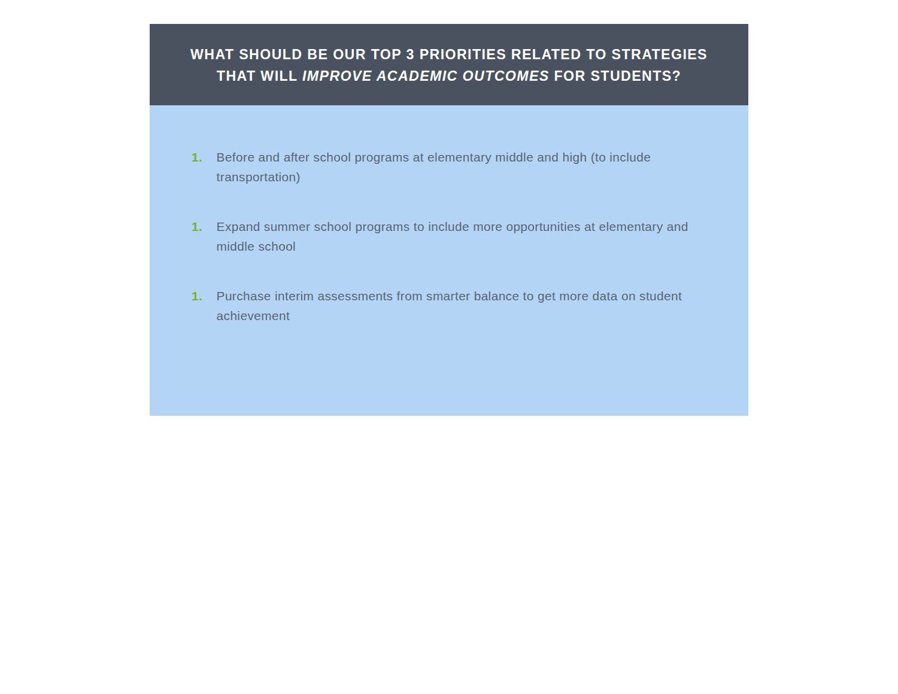What should be our top 3 priorities related to strategies that will improve academic outcomes for students?
Before and after school programs at elementary middle and high (to include transportation)
Expand summer school programs to include more opportunities at elementary and middle school
Purchase interim assessments from smarter balance to get more data on student achievement